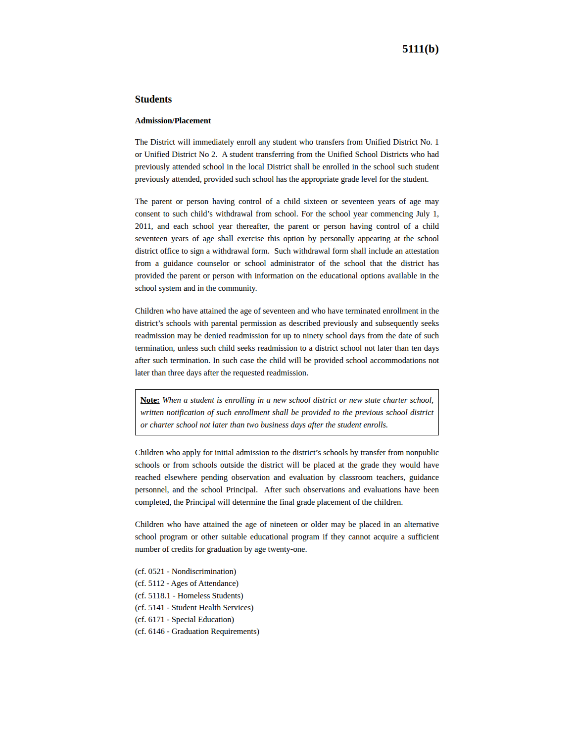5111(b)
Students
Admission/Placement
The District will immediately enroll any student who transfers from Unified District No. 1 or Unified District No 2. A student transferring from the Unified School Districts who had previously attended school in the local District shall be enrolled in the school such student previously attended, provided such school has the appropriate grade level for the student.
The parent or person having control of a child sixteen or seventeen years of age may consent to such child’s withdrawal from school. For the school year commencing July 1, 2011, and each school year thereafter, the parent or person having control of a child seventeen years of age shall exercise this option by personally appearing at the school district office to sign a withdrawal form. Such withdrawal form shall include an attestation from a guidance counselor or school administrator of the school that the district has provided the parent or person with information on the educational options available in the school system and in the community.
Children who have attained the age of seventeen and who have terminated enrollment in the district’s schools with parental permission as described previously and subsequently seeks readmission may be denied readmission for up to ninety school days from the date of such termination, unless such child seeks readmission to a district school not later than ten days after such termination. In such case the child will be provided school accommodations not later than three days after the requested readmission.
Note: When a student is enrolling in a new school district or new state charter school, written notification of such enrollment shall be provided to the previous school district or charter school not later than two business days after the student enrolls.
Children who apply for initial admission to the district’s schools by transfer from nonpublic schools or from schools outside the district will be placed at the grade they would have reached elsewhere pending observation and evaluation by classroom teachers, guidance personnel, and the school Principal. After such observations and evaluations have been completed, the Principal will determine the final grade placement of the children.
Children who have attained the age of nineteen or older may be placed in an alternative school program or other suitable educational program if they cannot acquire a sufficient number of credits for graduation by age twenty-one.
(cf. 0521 - Nondiscrimination)
(cf. 5112 - Ages of Attendance)
(cf. 5118.1 - Homeless Students)
(cf. 5141 - Student Health Services)
(cf. 6171 - Special Education)
(cf. 6146 - Graduation Requirements)